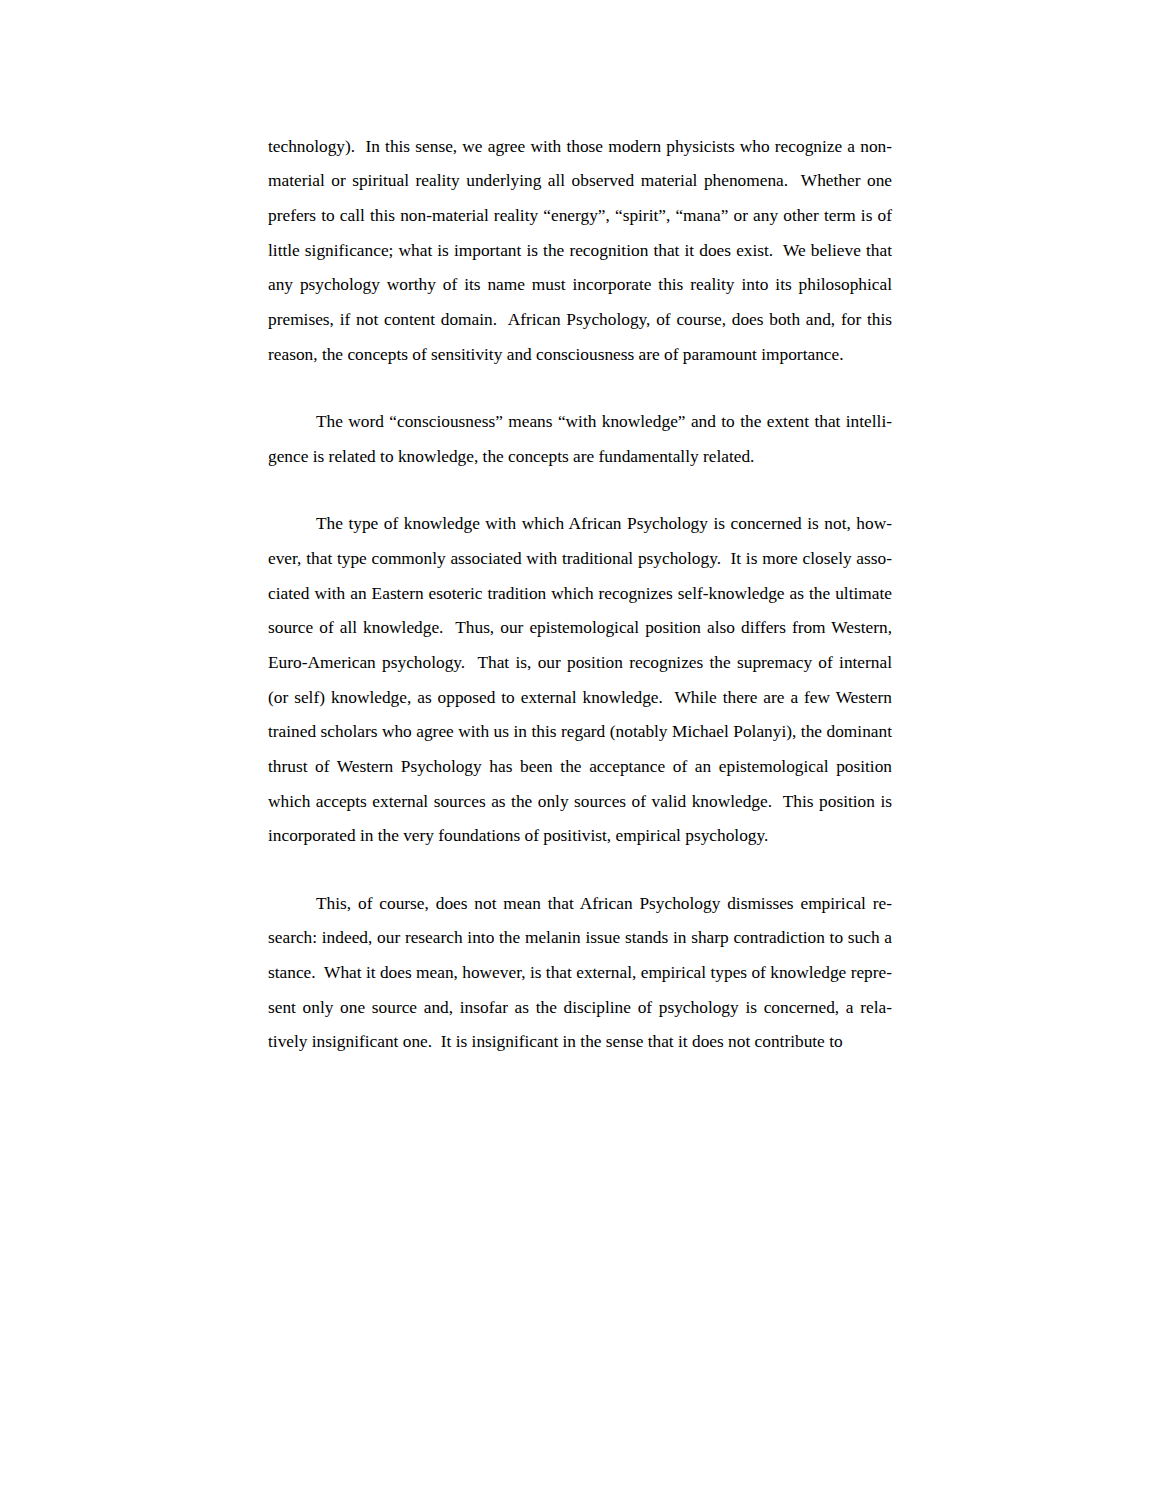technology). In this sense, we agree with those modern physicists who recognize a non-material or spiritual reality underlying all observed material phenomena. Whether one prefers to call this non-material reality “energy”, “spirit”, “mana” or any other term is of little significance; what is important is the recognition that it does exist. We believe that any psychology worthy of its name must incorporate this reality into its philosophical premises, if not content domain. African Psychology, of course, does both and, for this reason, the concepts of sensitivity and consciousness are of paramount importance.
The word “consciousness” means “with knowledge” and to the extent that intelligence is related to knowledge, the concepts are fundamentally related.
The type of knowledge with which African Psychology is concerned is not, however, that type commonly associated with traditional psychology. It is more closely associated with an Eastern esoteric tradition which recognizes self-knowledge as the ultimate source of all knowledge. Thus, our epistemological position also differs from Western, Euro-American psychology. That is, our position recognizes the supremacy of internal (or self) knowledge, as opposed to external knowledge. While there are a few Western trained scholars who agree with us in this regard (notably Michael Polanyi), the dominant thrust of Western Psychology has been the acceptance of an epistemological position which accepts external sources as the only sources of valid knowledge. This position is incorporated in the very foundations of positivist, empirical psychology.
This, of course, does not mean that African Psychology dismisses empirical research: indeed, our research into the melanin issue stands in sharp contradiction to such a stance. What it does mean, however, is that external, empirical types of knowledge represent only one source and, insofar as the discipline of psychology is concerned, a relatively insignificant one. It is insignificant in the sense that it does not contribute to